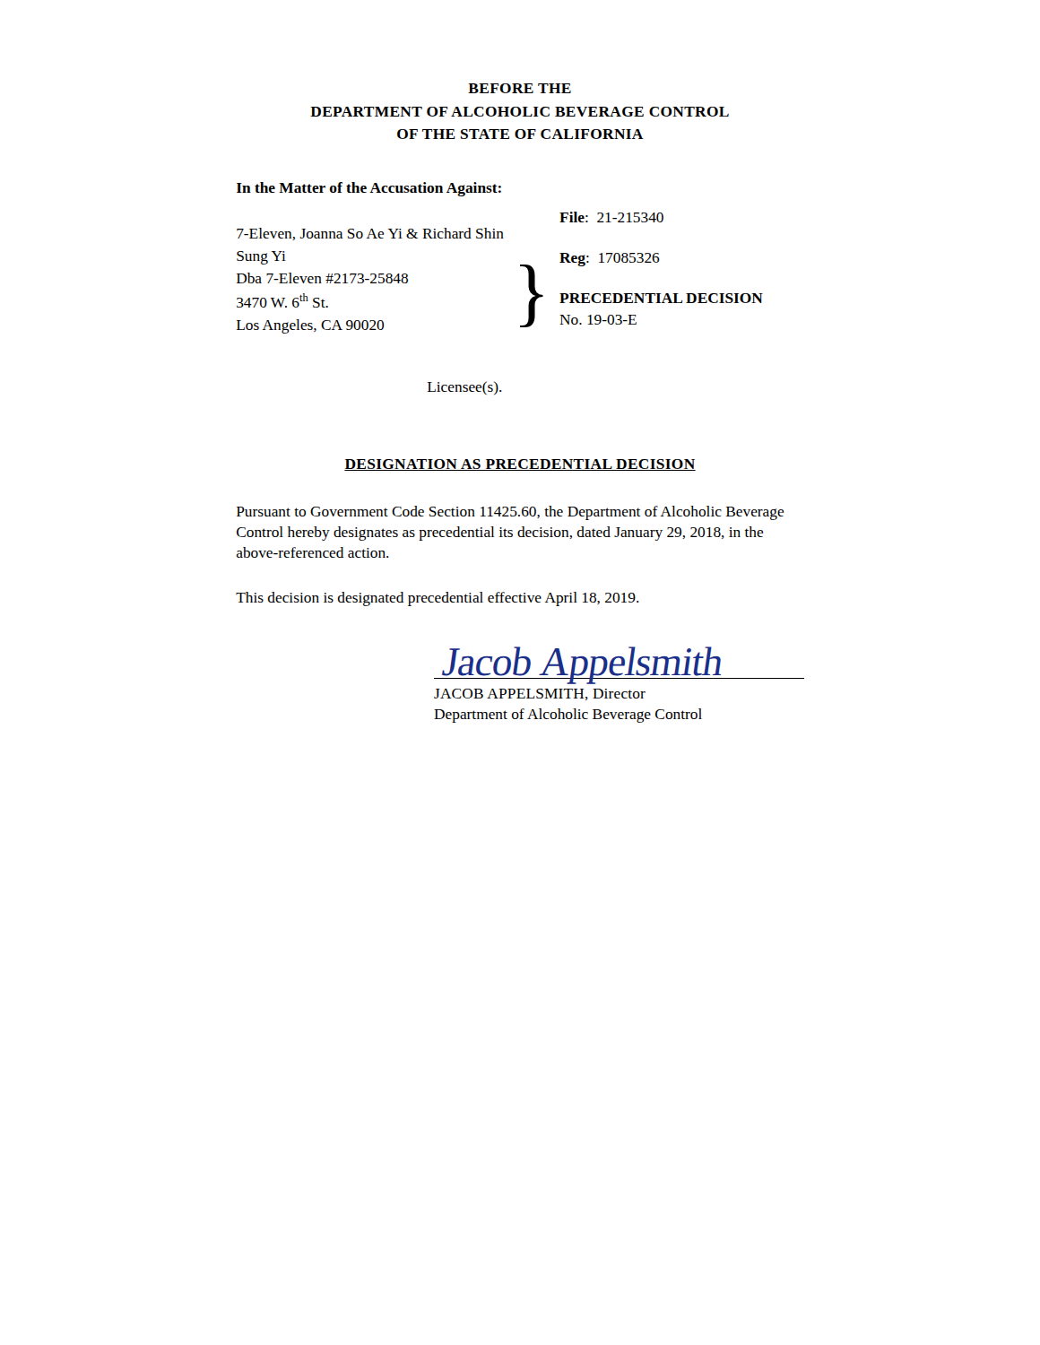BEFORE THE DEPARTMENT OF ALCOHOLIC BEVERAGE CONTROL OF THE STATE OF CALIFORNIA
| In the Matter of the Accusation Against: 7-Eleven, Joanna So Ae Yi & Richard Shin Sung Yi Dba 7-Eleven #2173-25848 3470 W. 6 th St. Los Angeles, CA 90020 Licensee(s). | } | File : 21-215340 Reg : 17085326 PRECEDENTIAL DECISION No. 19-03-E |
DESIGNATION AS PRECEDENTIAL DECISION
Pursuant to Government Code Section 11425.60, the Department of Alcoholic Beverage Control hereby designates as precedential its decision, dated January 29, 2018, in the above-referenced action.
This decision is designated precedential effective April 18, 2019.
Jacob Appelsmith
JACOB APPELSMITH, Director Department of Alcoholic Beverage Control